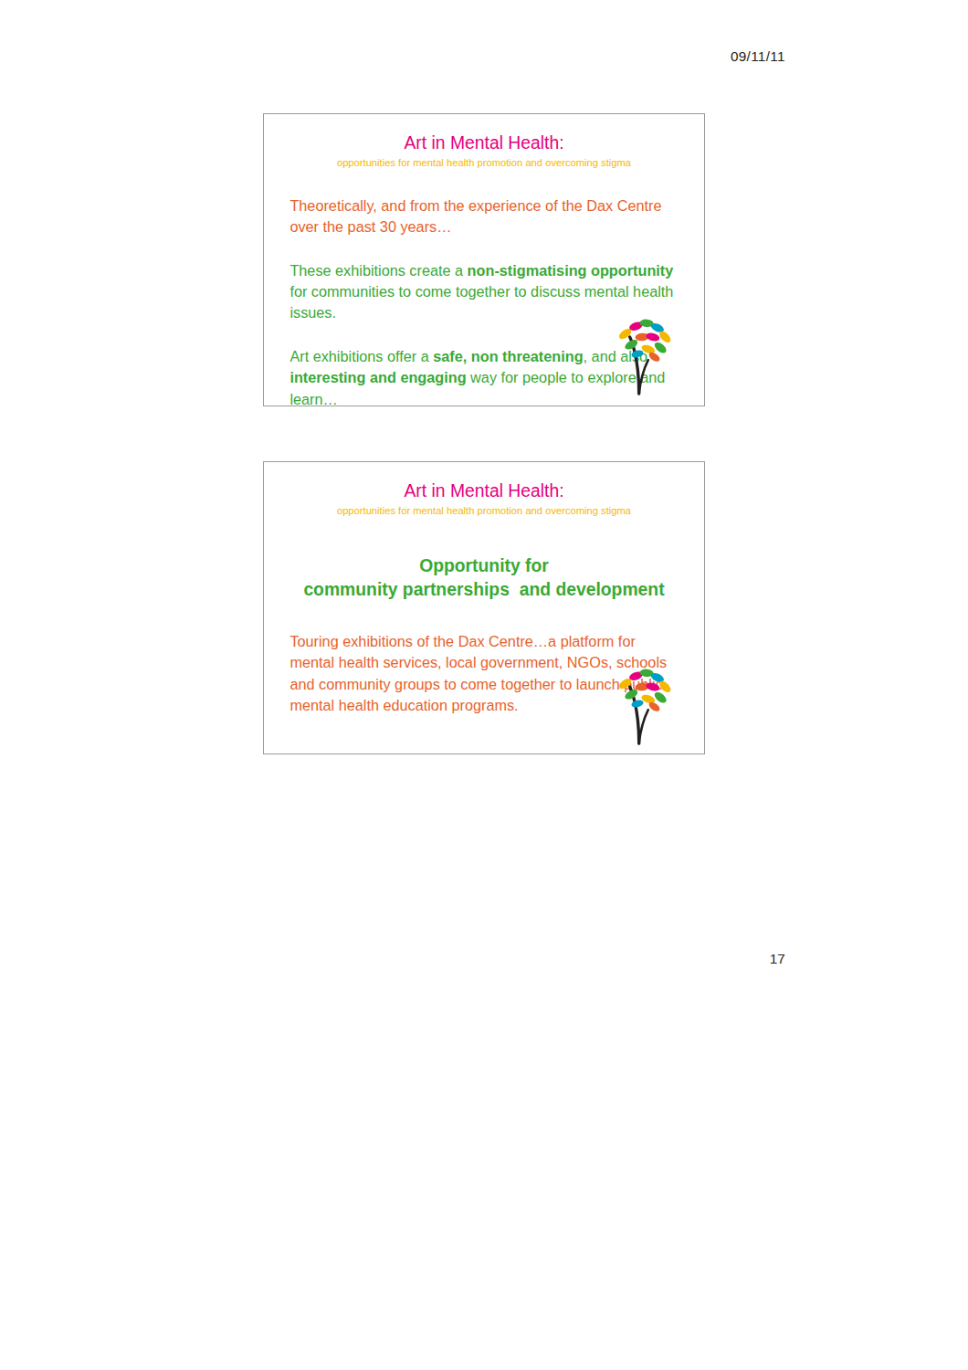09/11/11
Art in Mental Health:
opportunities for mental health promotion and overcoming stigma
Theoretically, and from the experience of the Dax Centre over the past 30 years…
These exhibitions create a non-stigmatising opportunity for communities to come together to discuss mental health issues.
Art exhibitions offer a safe, non threatening, and also interesting and engaging way for people to explore and learn…
Art in Mental Health:
opportunities for mental health promotion and overcoming stigma
Opportunity for community partnerships and development
Touring exhibitions of the Dax Centre…a platform for mental health services, local government, NGOs, schools and community groups to come together to launch public mental health education programs.
17